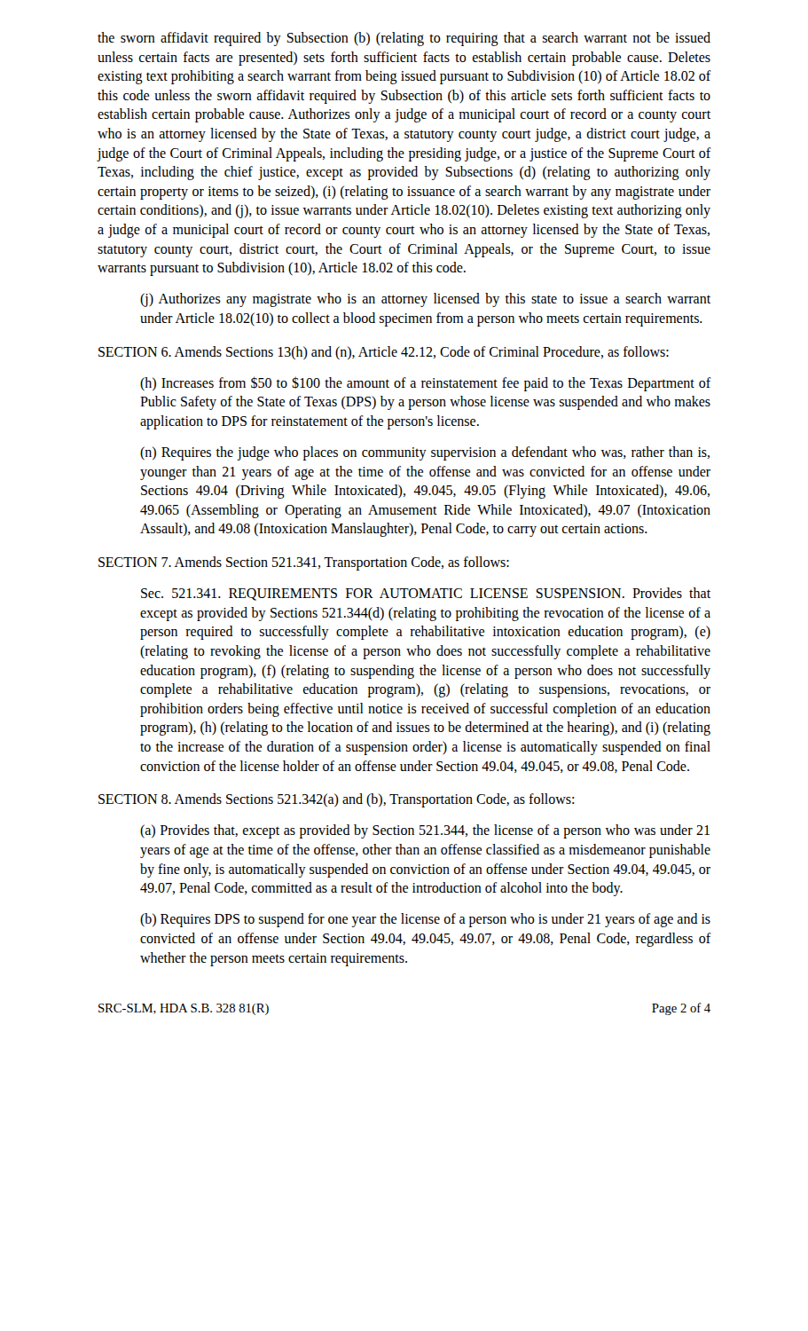the sworn affidavit required by Subsection (b) (relating to requiring that a search warrant not be issued unless certain facts are presented) sets forth sufficient facts to establish certain probable cause. Deletes existing text prohibiting a search warrant from being issued pursuant to Subdivision (10) of Article 18.02 of this code unless the sworn affidavit required by Subsection (b) of this article sets forth sufficient facts to establish certain probable cause. Authorizes only a judge of a municipal court of record or a county court who is an attorney licensed by the State of Texas, a statutory county court judge, a district court judge, a judge of the Court of Criminal Appeals, including the presiding judge, or a justice of the Supreme Court of Texas, including the chief justice, except as provided by Subsections (d) (relating to authorizing only certain property or items to be seized), (i) (relating to issuance of a search warrant by any magistrate under certain conditions), and (j), to issue warrants under Article 18.02(10). Deletes existing text authorizing only a judge of a municipal court of record or county court who is an attorney licensed by the State of Texas, statutory county court, district court, the Court of Criminal Appeals, or the Supreme Court, to issue warrants pursuant to Subdivision (10), Article 18.02 of this code.
(j) Authorizes any magistrate who is an attorney licensed by this state to issue a search warrant under Article 18.02(10) to collect a blood specimen from a person who meets certain requirements.
SECTION 6. Amends Sections 13(h) and (n), Article 42.12, Code of Criminal Procedure, as follows:
(h) Increases from $50 to $100 the amount of a reinstatement fee paid to the Texas Department of Public Safety of the State of Texas (DPS) by a person whose license was suspended and who makes application to DPS for reinstatement of the person's license.
(n) Requires the judge who places on community supervision a defendant who was, rather than is, younger than 21 years of age at the time of the offense and was convicted for an offense under Sections 49.04 (Driving While Intoxicated), 49.045, 49.05 (Flying While Intoxicated), 49.06, 49.065 (Assembling or Operating an Amusement Ride While Intoxicated), 49.07 (Intoxication Assault), and 49.08 (Intoxication Manslaughter), Penal Code, to carry out certain actions.
SECTION 7. Amends Section 521.341, Transportation Code, as follows:
Sec. 521.341. REQUIREMENTS FOR AUTOMATIC LICENSE SUSPENSION. Provides that except as provided by Sections 521.344(d) (relating to prohibiting the revocation of the license of a person required to successfully complete a rehabilitative intoxication education program), (e) (relating to revoking the license of a person who does not successfully complete a rehabilitative education program), (f) (relating to suspending the license of a person who does not successfully complete a rehabilitative education program), (g) (relating to suspensions, revocations, or prohibition orders being effective until notice is received of successful completion of an education program), (h) (relating to the location of and issues to be determined at the hearing), and (i) (relating to the increase of the duration of a suspension order) a license is automatically suspended on final conviction of the license holder of an offense under Section 49.04, 49.045, or 49.08, Penal Code.
SECTION 8. Amends Sections 521.342(a) and (b), Transportation Code, as follows:
(a) Provides that, except as provided by Section 521.344, the license of a person who was under 21 years of age at the time of the offense, other than an offense classified as a misdemeanor punishable by fine only, is automatically suspended on conviction of an offense under Section 49.04, 49.045, or 49.07, Penal Code, committed as a result of the introduction of alcohol into the body.
(b) Requires DPS to suspend for one year the license of a person who is under 21 years of age and is convicted of an offense under Section 49.04, 49.045, 49.07, or 49.08, Penal Code, regardless of whether the person meets certain requirements.
SRC-SLM, HDA S.B. 328 81(R) Page 2 of 4